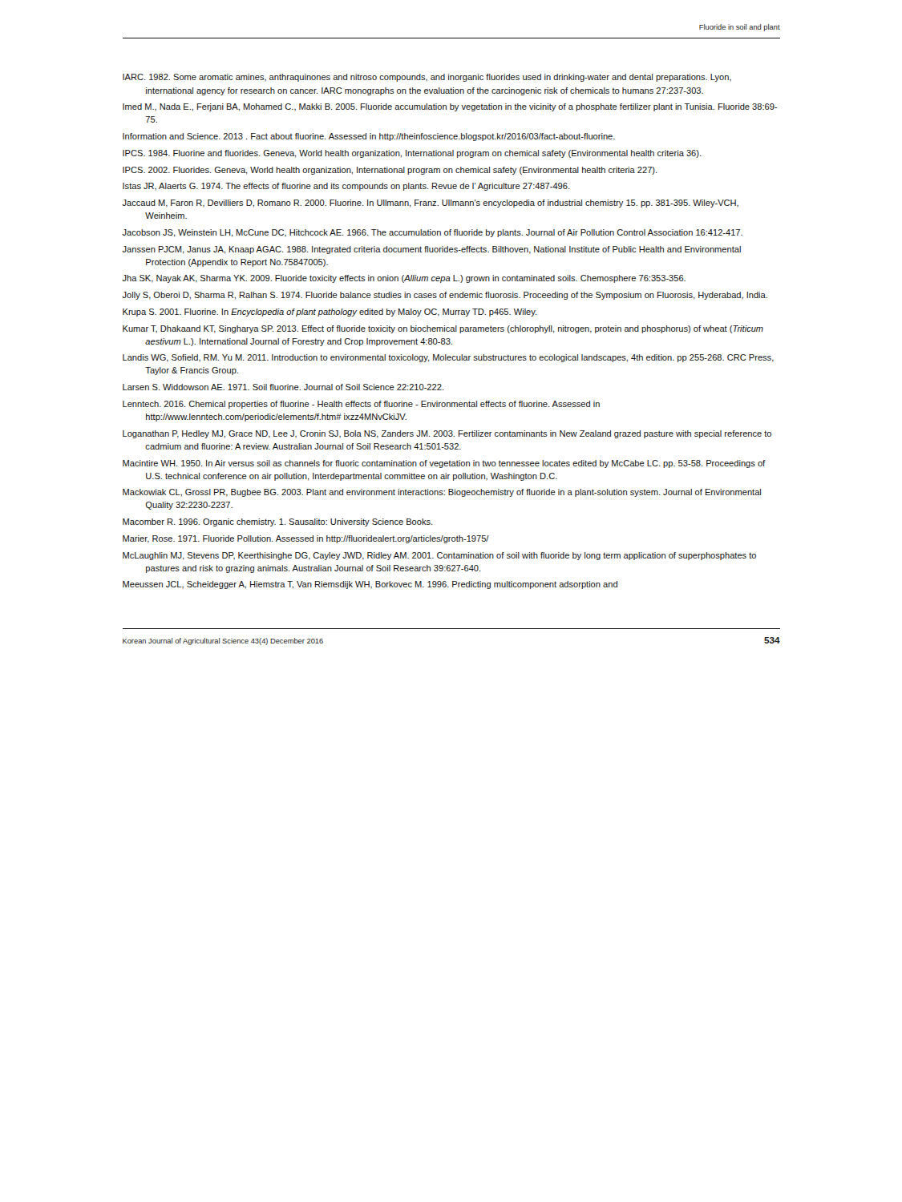Fluoride in soil and plant
IARC. 1982. Some aromatic amines, anthraquinones and nitroso compounds, and inorganic fluorides used in drinking-water and dental preparations. Lyon, international agency for research on cancer. IARC monographs on the evaluation of the carcinogenic risk of chemicals to humans 27:237-303.
Imed M., Nada E., Ferjani BA, Mohamed C., Makki B. 2005. Fluoride accumulation by vegetation in the vicinity of a phosphate fertilizer plant in Tunisia. Fluoride 38:69-75.
Information and Science. 2013 . Fact about fluorine. Assessed in http://theinfoscience.blogspot.kr/2016/03/fact-about-fluorine.
IPCS. 1984. Fluorine and fluorides. Geneva, World health organization, International program on chemical safety (Environmental health criteria 36).
IPCS. 2002. Fluorides. Geneva, World health organization, International program on chemical safety (Environmental health criteria 227).
Istas JR, Alaerts G. 1974. The effects of fluorine and its compounds on plants. Revue de l’ Agriculture 27:487-496.
Jaccaud M, Faron R, Devilliers D, Romano R. 2000. Fluorine. In Ullmann, Franz. Ullmann's encyclopedia of industrial chemistry 15. pp. 381-395. Wiley-VCH, Weinheim.
Jacobson JS, Weinstein LH, McCune DC, Hitchcock AE. 1966. The accumulation of fluoride by plants. Journal of Air Pollution Control Association 16:412-417.
Janssen PJCM, Janus JA, Knaap AGAC. 1988. Integrated criteria document fluorides-effects. Bilthoven, National Institute of Public Health and Environmental Protection (Appendix to Report No.75847005).
Jha SK, Nayak AK, Sharma YK. 2009. Fluoride toxicity effects in onion (Allium cepa L.) grown in contaminated soils. Chemosphere 76:353-356.
Jolly S, Oberoi D, Sharma R, Ralhan S. 1974. Fluoride balance studies in cases of endemic fluorosis. Proceeding of the Symposium on Fluorosis, Hyderabad, India.
Krupa S. 2001. Fluorine. In Encyclopedia of plant pathology edited by Maloy OC, Murray TD. p465. Wiley.
Kumar T, Dhakaand KT, Singharya SP. 2013. Effect of fluoride toxicity on biochemical parameters (chlorophyll, nitrogen, protein and phosphorus) of wheat (Triticum aestivum L.). International Journal of Forestry and Crop Improvement 4:80-83.
Landis WG, Sofield, RM. Yu M. 2011. Introduction to environmental toxicology, Molecular substructures to ecological landscapes, 4th edition. pp 255-268. CRC Press, Taylor & Francis Group.
Larsen S. Widdowson AE. 1971. Soil fluorine. Journal of Soil Science 22:210-222.
Lenntech. 2016. Chemical properties of fluorine - Health effects of fluorine - Environmental effects of fluorine. Assessed in http://www.lenntech.com/periodic/elements/f.htm# ixzz4MNvCkiJV.
Loganathan P, Hedley MJ, Grace ND, Lee J, Cronin SJ, Bola NS, Zanders JM. 2003. Fertilizer contaminants in New Zealand grazed pasture with special reference to cadmium and fluorine: A review. Australian Journal of Soil Research 41:501-532.
Macintire WH. 1950. In Air versus soil as channels for fluoric contamination of vegetation in two tennessee locates edited by McCabe LC. pp. 53-58. Proceedings of U.S. technical conference on air pollution, Interdepartmental committee on air pollution, Washington D.C.
Mackowiak CL, Grossl PR, Bugbee BG. 2003. Plant and environment interactions: Biogeochemistry of fluoride in a plant-solution system. Journal of Environmental Quality 32:2230-2237.
Macomber R. 1996. Organic chemistry. 1. Sausalito: University Science Books.
Marier, Rose. 1971. Fluoride Pollution. Assessed in http://fluoridealert.org/articles/groth-1975/
McLaughlin MJ, Stevens DP, Keerthisinghe DG, Cayley JWD, Ridley AM. 2001. Contamination of soil with fluoride by long term application of superphosphates to pastures and risk to grazing animals. Australian Journal of Soil Research 39:627-640.
Meeussen JCL, Scheidegger A, Hiemstra T, Van Riemsdijk WH, Borkovec M. 1996. Predicting multicomponent adsorption and
Korean Journal of Agricultural Science 43(4) December 2016 534